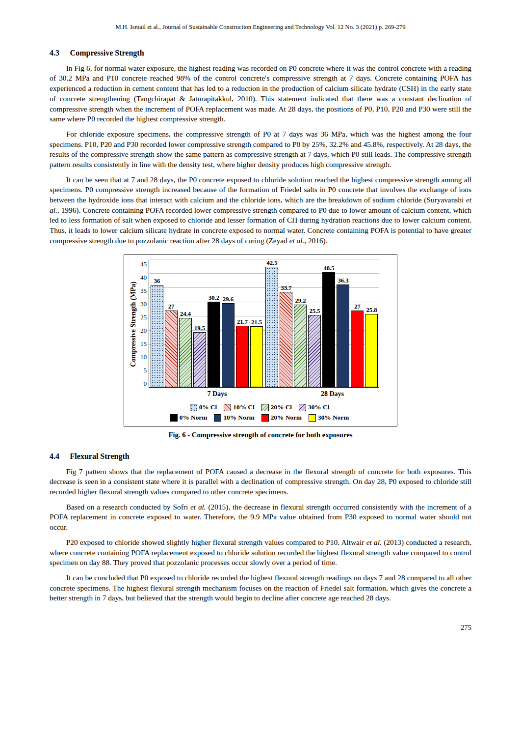M.H. Ismail et al., Journal of Sustainable Construction Engineering and Technology Vol. 12 No. 3 (2021) p. 269-279
4.3 Compressive Strength
In Fig 6, for normal water exposure, the highest reading was recorded on P0 concrete where it was the control concrete with a reading of 30.2 MPa and P10 concrete reached 98% of the control concrete's compressive strength at 7 days. Concrete containing POFA has experienced a reduction in cement content that has led to a reduction in the production of calcium silicate hydrate (CSH) in the early state of concrete strengthening (Tangchirapat & Jaturapitakkul, 2010). This statement indicated that there was a constant declination of compressive strength when the increment of POFA replacement was made. At 28 days, the positions of P0, P10, P20 and P30 were still the same where P0 recorded the highest compressive strength.
For chloride exposure specimens, the compressive strength of P0 at 7 days was 36 MPa, which was the highest among the four specimens. P10, P20 and P30 recorded lower compressive strength compared to P0 by 25%, 32.2% and 45.8%, respectively. At 28 days, the results of the compressive strength show the same pattern as compressive strength at 7 days, which P0 still leads. The compressive strength pattern results consistently in line with the density test, where higher density produces high compressive strength.
It can be seen that at 7 and 28 days, the P0 concrete exposed to chloride solution reached the highest compressive strength among all specimens. P0 compressive strength increased because of the formation of Friedel salts in P0 concrete that involves the exchange of ions between the hydroxide ions that interact with calcium and the chloride ions, which are the breakdown of sodium chloride (Suryavanshi et al., 1996). Concrete containing POFA recorded lower compressive strength compared to P0 due to lower amount of calcium content, which led to less formation of salt when exposed to chloride and lesser formation of CH during hydration reactions due to lower calcium content. Thus, it leads to lower calcium silicate hydrate in concrete exposed to normal water. Concrete containing POFA is potential to have greater compressive strength due to pozzolanic reaction after 28 days of curing (Zeyad et al., 2016).
Compressive Strength (MPa)
45
40
35
30
25
20
15
10
5
0
36
27
24.4
19.5
30.2
29.6
21.7
21.5
42.5
33.7
29.2
25.5
40.5
36.3
27
25.8
7 Days
28 Days
0% Cl 10% Cl 20% Cl 30% Cl
0% Norm 10% Norm 20% Norm 30% Norm
Fig. 6 - Compressive strength of concrete for both exposures
4.4 Flexural Strength
Fig 7 pattern shows that the replacement of POFA caused a decrease in the flexural strength of concrete for both exposures. This decrease is seen in a consistent state where it is parallel with a declination of compressive strength. On day 28, P0 exposed to chloride still recorded higher flexural strength values compared to other concrete specimens.
Based on a research conducted by Sofri et al. (2015), the decrease in flexural strength occurred consistently with the increment of a POFA replacement in concrete exposed to water. Therefore, the 9.9 MPa value obtained from P30 exposed to normal water should not occur.
P20 exposed to chloride showed slightly higher flexural strength values compared to P10. Altwair et al. (2013) conducted a research, where concrete containing POFA replacement exposed to chloride solution recorded the highest flexural strength value compared to control specimen on day 88. They proved that pozzolanic processes occur slowly over a period of time.
It can be concluded that P0 exposed to chloride recorded the highest flexural strength readings on days 7 and 28 compared to all other concrete specimens. The highest flexural strength mechanism focuses on the reaction of Friedel salt formation, which gives the concrete a better strength in 7 days, but believed that the strength would begin to decline after concrete age reached 28 days.
275